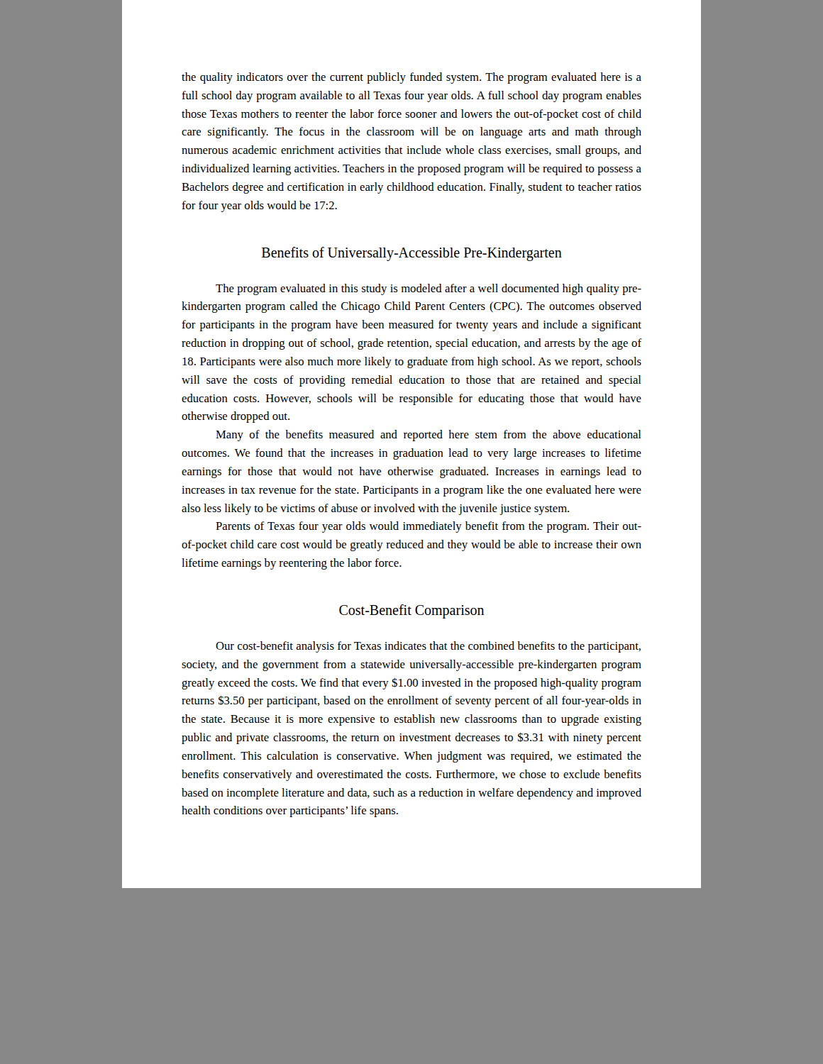the quality indicators over the current publicly funded system. The program evaluated here is a full school day program available to all Texas four year olds. A full school day program enables those Texas mothers to reenter the labor force sooner and lowers the out-of-pocket cost of child care significantly. The focus in the classroom will be on language arts and math through numerous academic enrichment activities that include whole class exercises, small groups, and individualized learning activities. Teachers in the proposed program will be required to possess a Bachelors degree and certification in early childhood education. Finally, student to teacher ratios for four year olds would be 17:2.
Benefits of Universally-Accessible Pre-Kindergarten
The program evaluated in this study is modeled after a well documented high quality pre- kindergarten program called the Chicago Child Parent Centers (CPC). The outcomes observed for participants in the program have been measured for twenty years and include a significant reduction in dropping out of school, grade retention, special education, and arrests by the age of 18. Participants were also much more likely to graduate from high school. As we report, schools will save the costs of providing remedial education to those that are retained and special education costs. However, schools will be responsible for educating those that would have otherwise dropped out.
Many of the benefits measured and reported here stem from the above educational outcomes. We found that the increases in graduation lead to very large increases to lifetime earnings for those that would not have otherwise graduated. Increases in earnings lead to increases in tax revenue for the state. Participants in a program like the one evaluated here were also less likely to be victims of abuse or involved with the juvenile justice system.
Parents of Texas four year olds would immediately benefit from the program. Their out-of-pocket child care cost would be greatly reduced and they would be able to increase their own lifetime earnings by reentering the labor force.
Cost-Benefit Comparison
Our cost-benefit analysis for Texas indicates that the combined benefits to the participant, society, and the government from a statewide universally-accessible pre-kindergarten program greatly exceed the costs. We find that every $1.00 invested in the proposed high-quality program returns $3.50 per participant, based on the enrollment of seventy percent of all four-year-olds in the state. Because it is more expensive to establish new classrooms than to upgrade existing public and private classrooms, the return on investment decreases to $3.31 with ninety percent enrollment. This calculation is conservative. When judgment was required, we estimated the benefits conservatively and overestimated the costs. Furthermore, we chose to exclude benefits based on incomplete literature and data, such as a reduction in welfare dependency and improved health conditions over participants’ life spans.